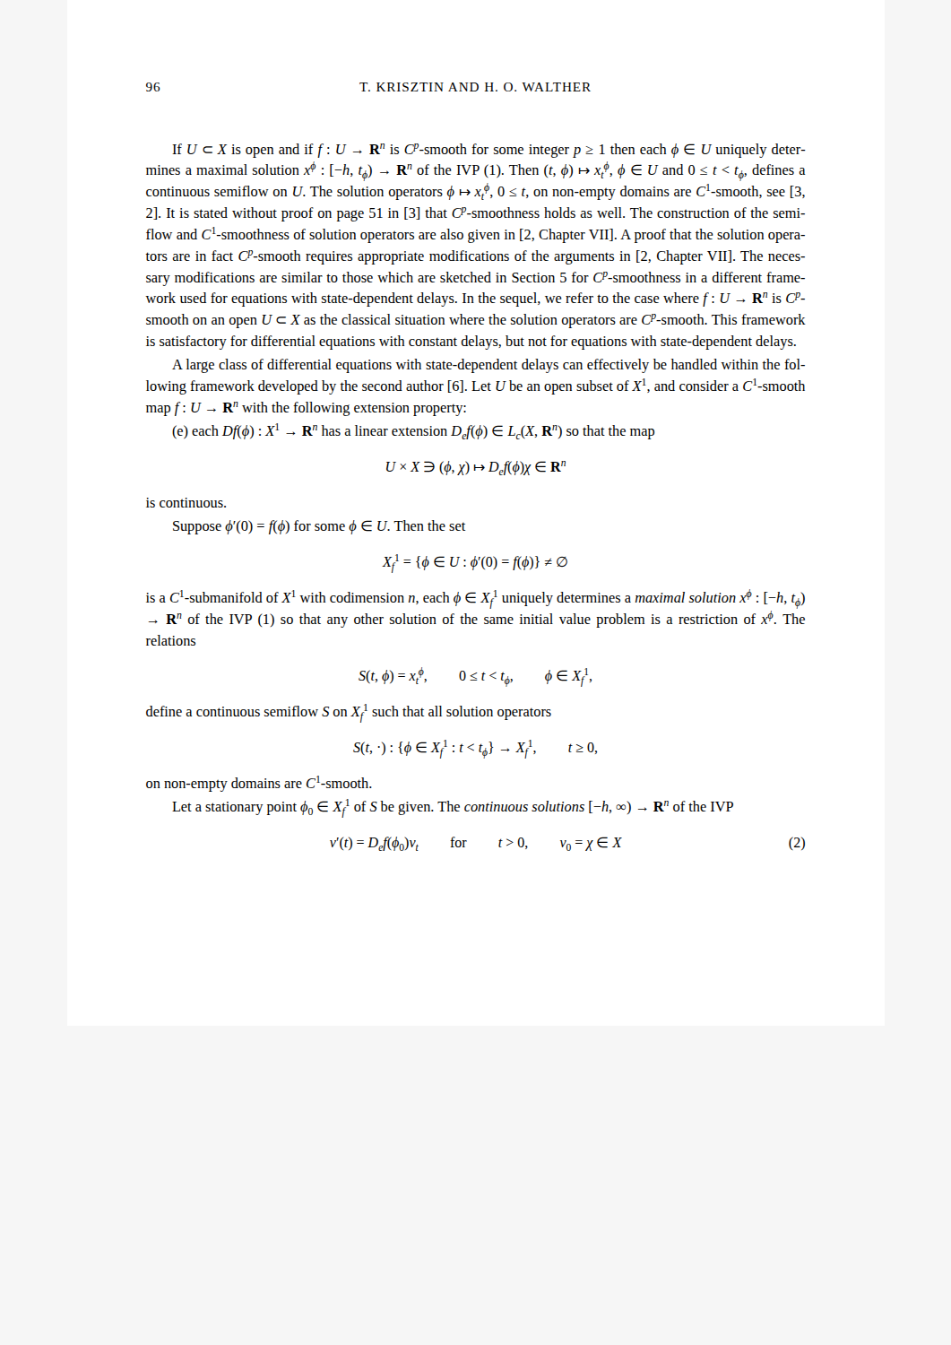96 T. KRISZTIN AND H. O. WALTHER
If U ⊂ X is open and if f : U → Rn is Cp-smooth for some integer p ≥ 1 then each ϕ ∈ U uniquely determines a maximal solution xϕ : [−h, tϕ) → Rn of the IVP (1). Then (t, ϕ) ↦ xtϕ, ϕ ∈ U and 0 ≤ t < tϕ, defines a continuous semiflow on U. The solution operators ϕ ↦ xtϕ, 0 ≤ t, on non-empty domains are C1-smooth, see [3, 2]. It is stated without proof on page 51 in [3] that Cp-smoothness holds as well. The construction of the semiflow and C1-smoothness of solution operators are also given in [2, Chapter VII]. A proof that the solution operators are in fact Cp-smooth requires appropriate modifications of the arguments in [2, Chapter VII]. The necessary modifications are similar to those which are sketched in Section 5 for Cp-smoothness in a different framework used for equations with state-dependent delays. In the sequel, we refer to the case where f : U → Rn is Cp-smooth on an open U ⊂ X as the classical situation where the solution operators are Cp-smooth. This framework is satisfactory for differential equations with constant delays, but not for equations with state-dependent delays.
A large class of differential equations with state-dependent delays can effectively be handled within the following framework developed by the second author [6]. Let U be an open subset of X1, and consider a C1-smooth map f : U → Rn with the following extension property:
(e) each Df(ϕ) : X1 → Rn has a linear extension Def(ϕ) ∈ Lc(X, Rn) so that the map
U × X ∋ (ϕ, χ) ↦ Def(ϕ)χ ∈ Rn
is continuous.
Suppose ϕ′(0) = f(ϕ) for some ϕ ∈ U. Then the set
Xf1 = {ϕ ∈ U : ϕ′(0) = f(ϕ)} ≠ ∅
is a C1-submanifold of X1 with codimension n, each ϕ ∈ Xf1 uniquely determines a maximal solution xϕ : [−h, tϕ) → Rn of the IVP (1) so that any other solution of the same initial value problem is a restriction of xϕ. The relations
S(t, ϕ) = xtϕ, 0 ≤ t < tϕ, ϕ ∈ Xf1,
define a continuous semiflow S on Xf1 such that all solution operators
S(t, ·) : {ϕ ∈ Xf1 : t < tϕ} → Xf1, t ≥ 0,
on non-empty domains are C1-smooth.
Let a stationary point ϕ0 ∈ Xf1 of S be given. The continuous solutions [−h, ∞) → Rn of the IVP
v′(t) = Def(ϕ0)vt for t > 0, v0 = χ ∈ X (2)